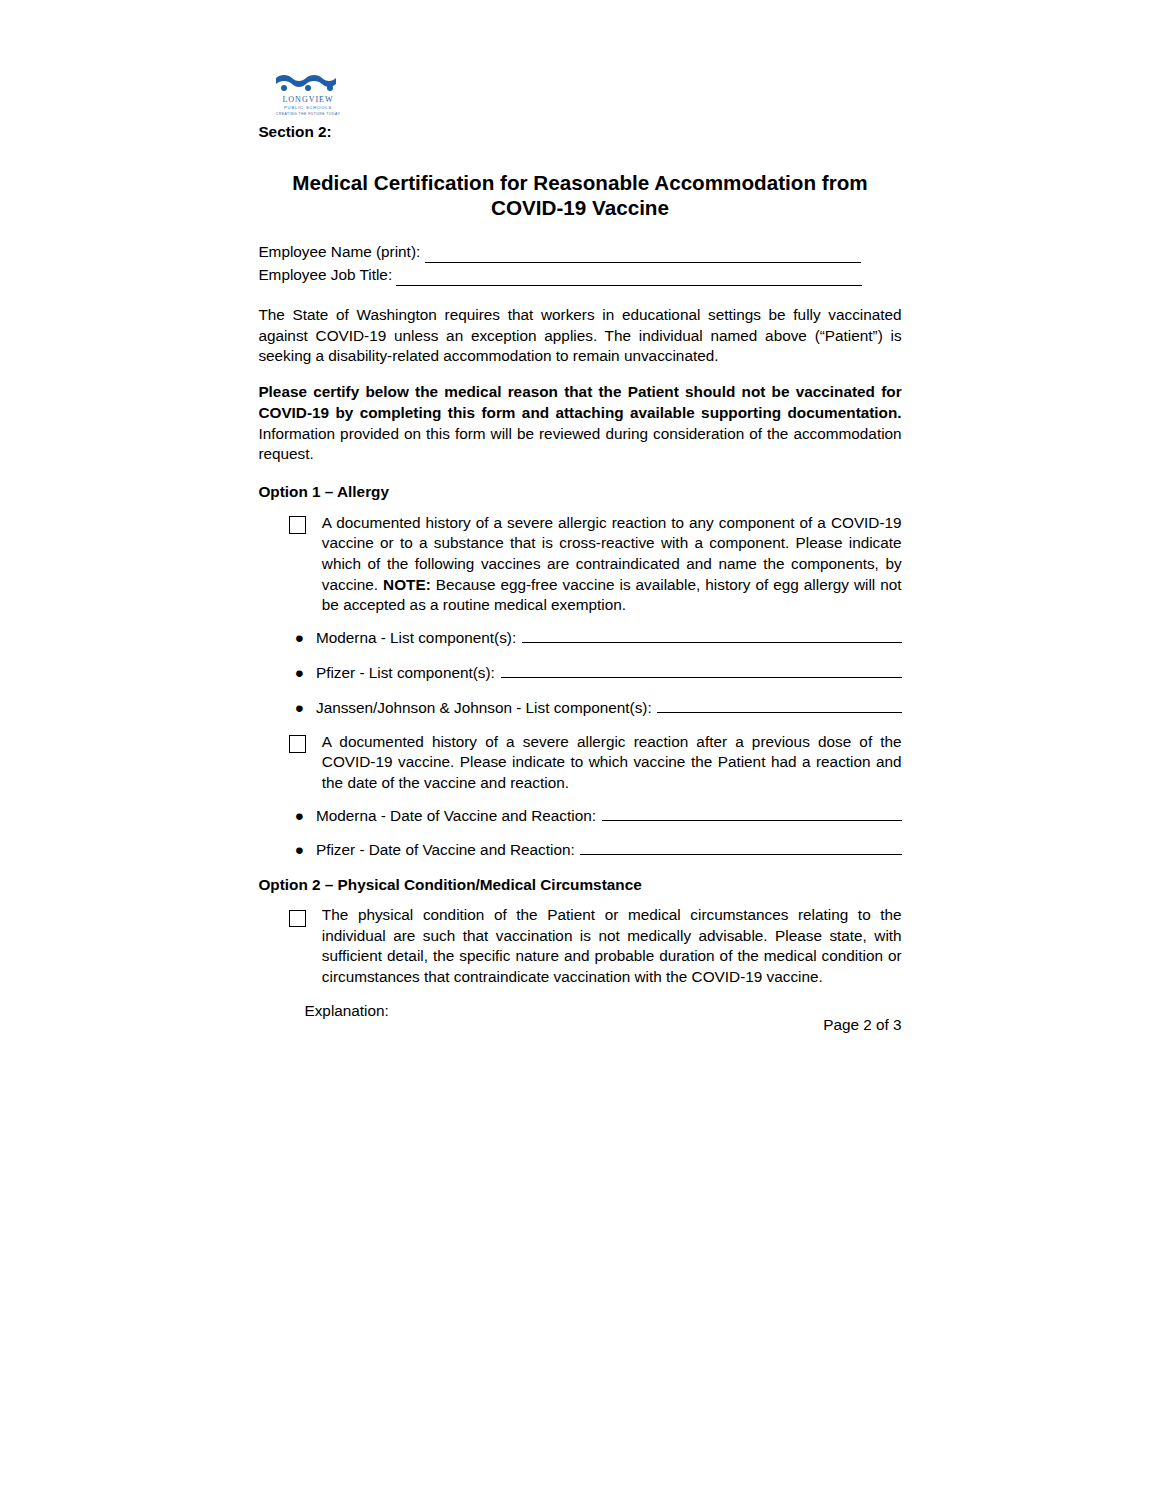LONGVIEW PUBLIC SCHOOLS CREATING THE FUTURE TODAY
Section 2:
Medical Certification for Reasonable Accommodation from COVID-19 Vaccine
Employee Name (print):
Employee Job Title:
The State of Washington requires that workers in educational settings be fully vaccinated against COVID-19 unless an exception applies. The individual named above (“Patient”) is seeking a disability-related accommodation to remain unvaccinated.
Please certify below the medical reason that the Patient should not be vaccinated for COVID-19 by completing this form and attaching available supporting documentation. Information provided on this form will be reviewed during consideration of the accommodation request.
Option 1 – Allergy
A documented history of a severe allergic reaction to any component of a COVID-19 vaccine or to a substance that is cross-reactive with a component. Please indicate which of the following vaccines are contraindicated and name the components, by vaccine. NOTE: Because egg-free vaccine is available, history of egg allergy will not be accepted as a routine medical exemption.
●Moderna - List component(s):
●Pfizer - List component(s):
●Janssen/Johnson & Johnson - List component(s):
A documented history of a severe allergic reaction after a previous dose of the COVID-19 vaccine. Please indicate to which vaccine the Patient had a reaction and the date of the vaccine and reaction.
●Moderna - Date of Vaccine and Reaction:
●Pfizer - Date of Vaccine and Reaction:
Option 2 – Physical Condition/Medical Circumstance
The physical condition of the Patient or medical circumstances relating to the individual are such that vaccination is not medically advisable. Please state, with sufficient detail, the specific nature and probable duration of the medical condition or circumstances that contraindicate vaccination with the COVID-19 vaccine.
Explanation:
Page 2 of 3